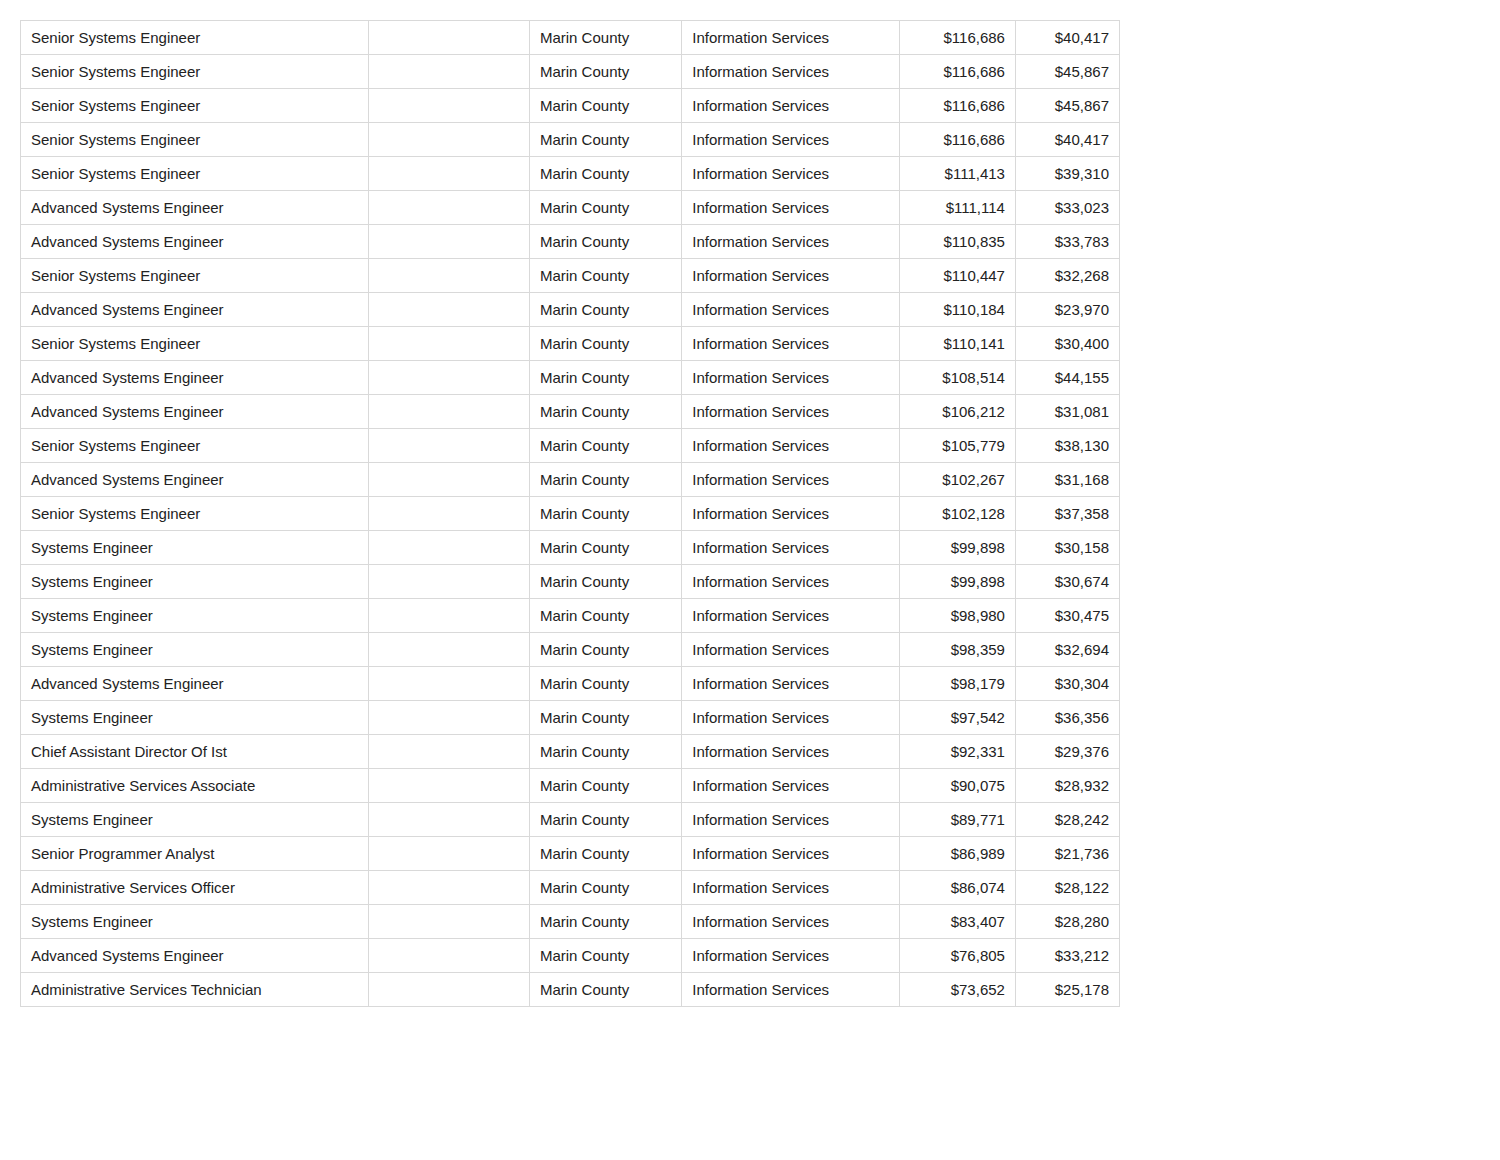| Senior Systems Engineer | | Marin County | Information Services | $116,686 | $40,417 |
| Senior Systems Engineer | | Marin County | Information Services | $116,686 | $45,867 |
| Senior Systems Engineer | | Marin County | Information Services | $116,686 | $45,867 |
| Senior Systems Engineer | | Marin County | Information Services | $116,686 | $40,417 |
| Senior Systems Engineer | | Marin County | Information Services | $111,413 | $39,310 |
| Advanced Systems Engineer | | Marin County | Information Services | $111,114 | $33,023 |
| Advanced Systems Engineer | | Marin County | Information Services | $110,835 | $33,783 |
| Senior Systems Engineer | | Marin County | Information Services | $110,447 | $32,268 |
| Advanced Systems Engineer | | Marin County | Information Services | $110,184 | $23,970 |
| Senior Systems Engineer | | Marin County | Information Services | $110,141 | $30,400 |
| Advanced Systems Engineer | | Marin County | Information Services | $108,514 | $44,155 |
| Advanced Systems Engineer | | Marin County | Information Services | $106,212 | $31,081 |
| Senior Systems Engineer | | Marin County | Information Services | $105,779 | $38,130 |
| Advanced Systems Engineer | | Marin County | Information Services | $102,267 | $31,168 |
| Senior Systems Engineer | | Marin County | Information Services | $102,128 | $37,358 |
| Systems Engineer | | Marin County | Information Services | $99,898 | $30,158 |
| Systems Engineer | | Marin County | Information Services | $99,898 | $30,674 |
| Systems Engineer | | Marin County | Information Services | $98,980 | $30,475 |
| Systems Engineer | | Marin County | Information Services | $98,359 | $32,694 |
| Advanced Systems Engineer | | Marin County | Information Services | $98,179 | $30,304 |
| Systems Engineer | | Marin County | Information Services | $97,542 | $36,356 |
| Chief Assistant Director Of Ist | | Marin County | Information Services | $92,331 | $29,376 |
| Administrative Services Associate | | Marin County | Information Services | $90,075 | $28,932 |
| Systems Engineer | | Marin County | Information Services | $89,771 | $28,242 |
| Senior Programmer Analyst | | Marin County | Information Services | $86,989 | $21,736 |
| Administrative Services Officer | | Marin County | Information Services | $86,074 | $28,122 |
| Systems Engineer | | Marin County | Information Services | $83,407 | $28,280 |
| Advanced Systems Engineer | | Marin County | Information Services | $76,805 | $33,212 |
| Administrative Services Technician | | Marin County | Information Services | $73,652 | $25,178 |